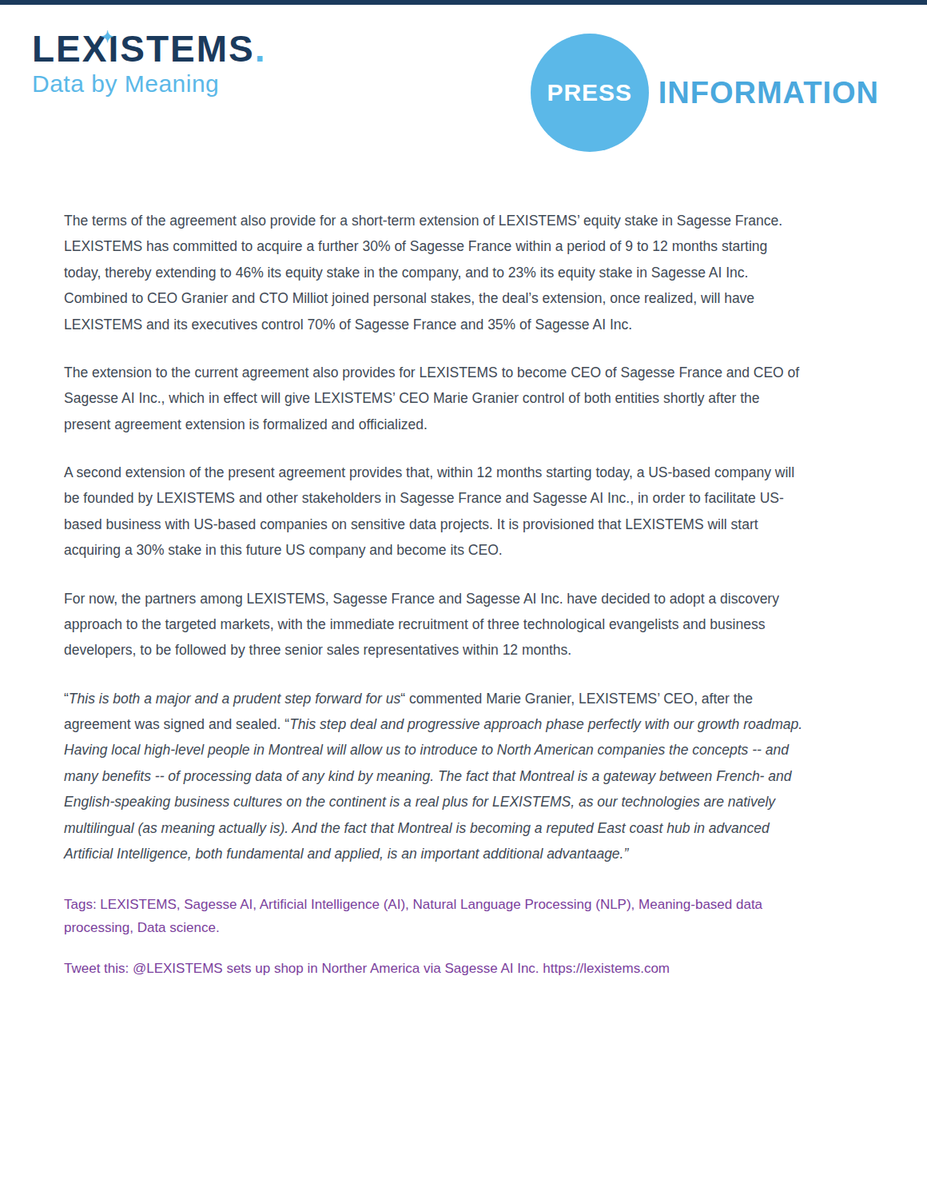LEX✦ISTEMS.
Data by Meaning
PRESS
INFORMATION
The terms of the agreement also provide for a short-term extension of LEXISTEMS’ equity stake in Sagesse France. LEXISTEMS has committed to acquire a further 30% of Sagesse France within a period of 9 to 12 months starting today, thereby extending to 46% its equity stake in the company, and to 23% its equity stake in Sagesse AI Inc. Combined to CEO Granier and CTO Milliot joined personal stakes, the deal’s extension, once realized, will have LEXISTEMS and its executives control 70% of Sagesse France and 35% of Sagesse AI Inc.
The extension to the current agreement also provides for LEXISTEMS to become CEO of Sagesse France and CEO of Sagesse AI Inc., which in effect will give LEXISTEMS’ CEO Marie Granier control of both entities shortly after the present agreement extension is formalized and officialized.
A second extension of the present agreement provides that, within 12 months starting today, a US-based company will be founded by LEXISTEMS and other stakeholders in Sagesse France and Sagesse AI Inc., in order to facilitate US-based business with US-based companies on sensitive data projects. It is provisioned that LEXISTEMS will start acquiring a 30% stake in this future US company and become its CEO.
For now, the partners among LEXISTEMS, Sagesse France and Sagesse AI Inc. have decided to adopt a discovery approach to the targeted markets, with the immediate recruitment of three technological evangelists and business developers, to be followed by three senior sales representatives within 12 months.
“This is both a major and a prudent step forward for us“ commented Marie Granier, LEXISTEMS’ CEO, after the agreement was signed and sealed. “This step deal and progressive approach phase perfectly with our growth roadmap. Having local high-level people in Montreal will allow us to introduce to North American companies the concepts -- and many benefits -- of processing data of any kind by meaning. The fact that Montreal is a gateway between French- and English-speaking business cultures on the continent is a real plus for LEXISTEMS, as our technologies are natively multilingual (as meaning actually is). And the fact that Montreal is becoming a reputed East coast hub in advanced Artificial Intelligence, both fundamental and applied, is an important additional advantaage.”
Tags: LEXISTEMS, Sagesse AI, Artificial Intelligence (AI), Natural Language Processing (NLP), Meaning-based data processing, Data science.
Tweet this: @LEXISTEMS sets up shop in Norther America via Sagesse AI Inc. https://lexistems.com